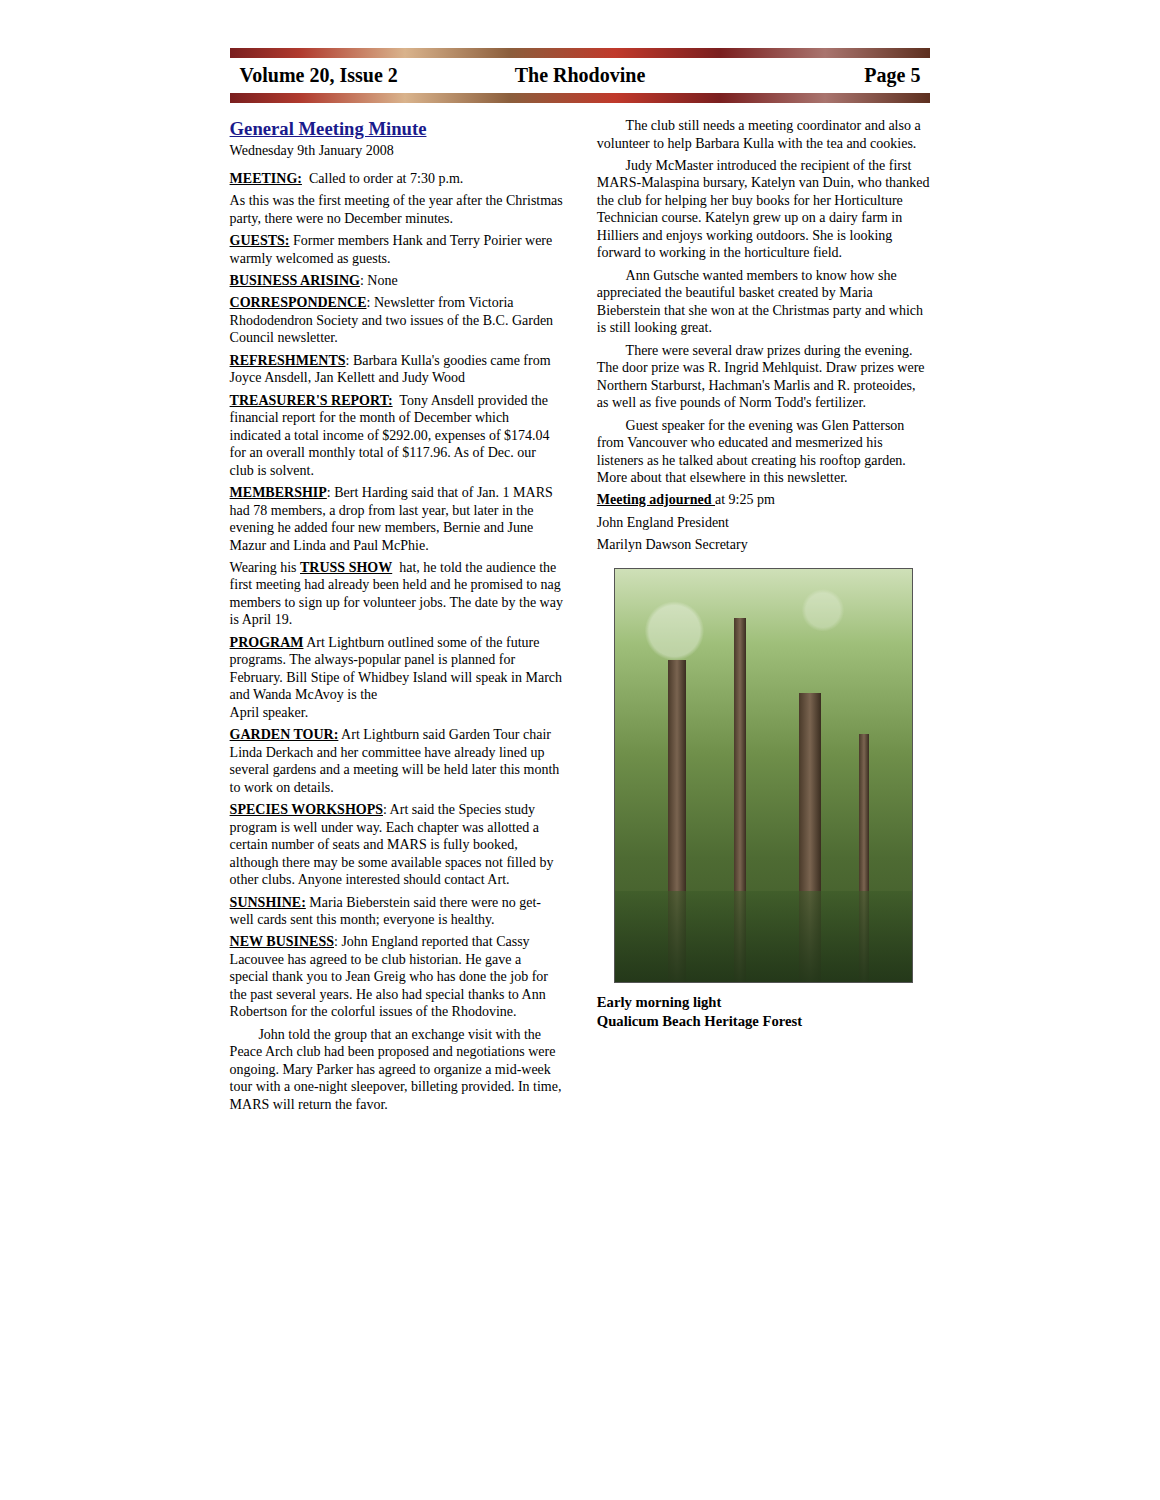Volume 20, Issue 2
The Rhodovine
Page 5
General Meeting Minute
Wednesday 9th January 2008
MEETING: Called to order at 7:30 p.m.
As this was the first meeting of the year after the Christmas party, there were no December minutes.
GUESTS: Former members Hank and Terry Poirier were warmly welcomed as guests.
BUSINESS ARISING: None
CORRESPONDENCE: Newsletter from Victoria Rhododendron Society and two issues of the B.C. Garden Council newsletter.
REFRESHMENTS: Barbara Kulla's goodies came from Joyce Ansdell, Jan Kellett and Judy Wood
TREASURER'S REPORT: Tony Ansdell provided the financial report for the month of December which indicated a total income of $292.00, expenses of $174.04 for an overall monthly total of $117.96. As of Dec. our club is solvent.
MEMBERSHIP: Bert Harding said that of Jan. 1 MARS had 78 members, a drop from last year, but later in the evening he added four new members, Bernie and June Mazur and Linda and Paul McPhie.
Wearing his TRUSS SHOW hat, he told the audience the first meeting had already been held and he promised to nag members to sign up for volunteer jobs. The date by the way is April 19.
PROGRAM Art Lightburn outlined some of the future programs. The always-popular panel is planned for February. Bill Stipe of Whidbey Island will speak in March and Wanda McAvoy is the
April speaker.
GARDEN TOUR: Art Lightburn said Garden Tour chair Linda Derkach and her committee have already lined up several gardens and a meeting will be held later this month to work on details.
SPECIES WORKSHOPS: Art said the Species study program is well under way. Each chapter was allotted a certain number of seats and MARS is fully booked, although there may be some available spaces not filled by other clubs. Anyone interested should contact Art.
SUNSHINE: Maria Bieberstein said there were no get-well cards sent this month; everyone is healthy.
NEW BUSINESS: John England reported that Cassy Lacouvee has agreed to be club historian. He gave a special thank you to Jean Greig who has done the job for the past several years. He also had special thanks to Ann Robertson for the colorful issues of the Rhodovine.
John told the group that an exchange visit with the Peace Arch club had been proposed and negotiations were ongoing. Mary Parker has agreed to organize a mid-week tour with a one-night sleepover, billeting provided. In time, MARS will return the favor.
The club still needs a meeting coordinator and also a volunteer to help Barbara Kulla with the tea and cookies.
Judy McMaster introduced the recipient of the first MARS-Malaspina bursary, Katelyn van Duin, who thanked the club for helping her buy books for her Horticulture Technician course. Katelyn grew up on a dairy farm in Hilliers and enjoys working outdoors. She is looking forward to working in the horticulture field.
Ann Gutsche wanted members to know how she appreciated the beautiful basket created by Maria Bieberstein that she won at the Christmas party and which is still looking great.
There were several draw prizes during the evening. The door prize was R. Ingrid Mehlquist. Draw prizes were Northern Starburst, Hachman's Marlis and R. proteoides, as well as five pounds of Norm Todd's fertilizer.
Guest speaker for the evening was Glen Patterson from Vancouver who educated and mesmerized his listeners as he talked about creating his rooftop garden. More about that elsewhere in this newsletter.
Meeting adjourned at 9:25 pm
John England President
Marilyn Dawson Secretary
Early morning light
Qualicum Beach Heritage Forest